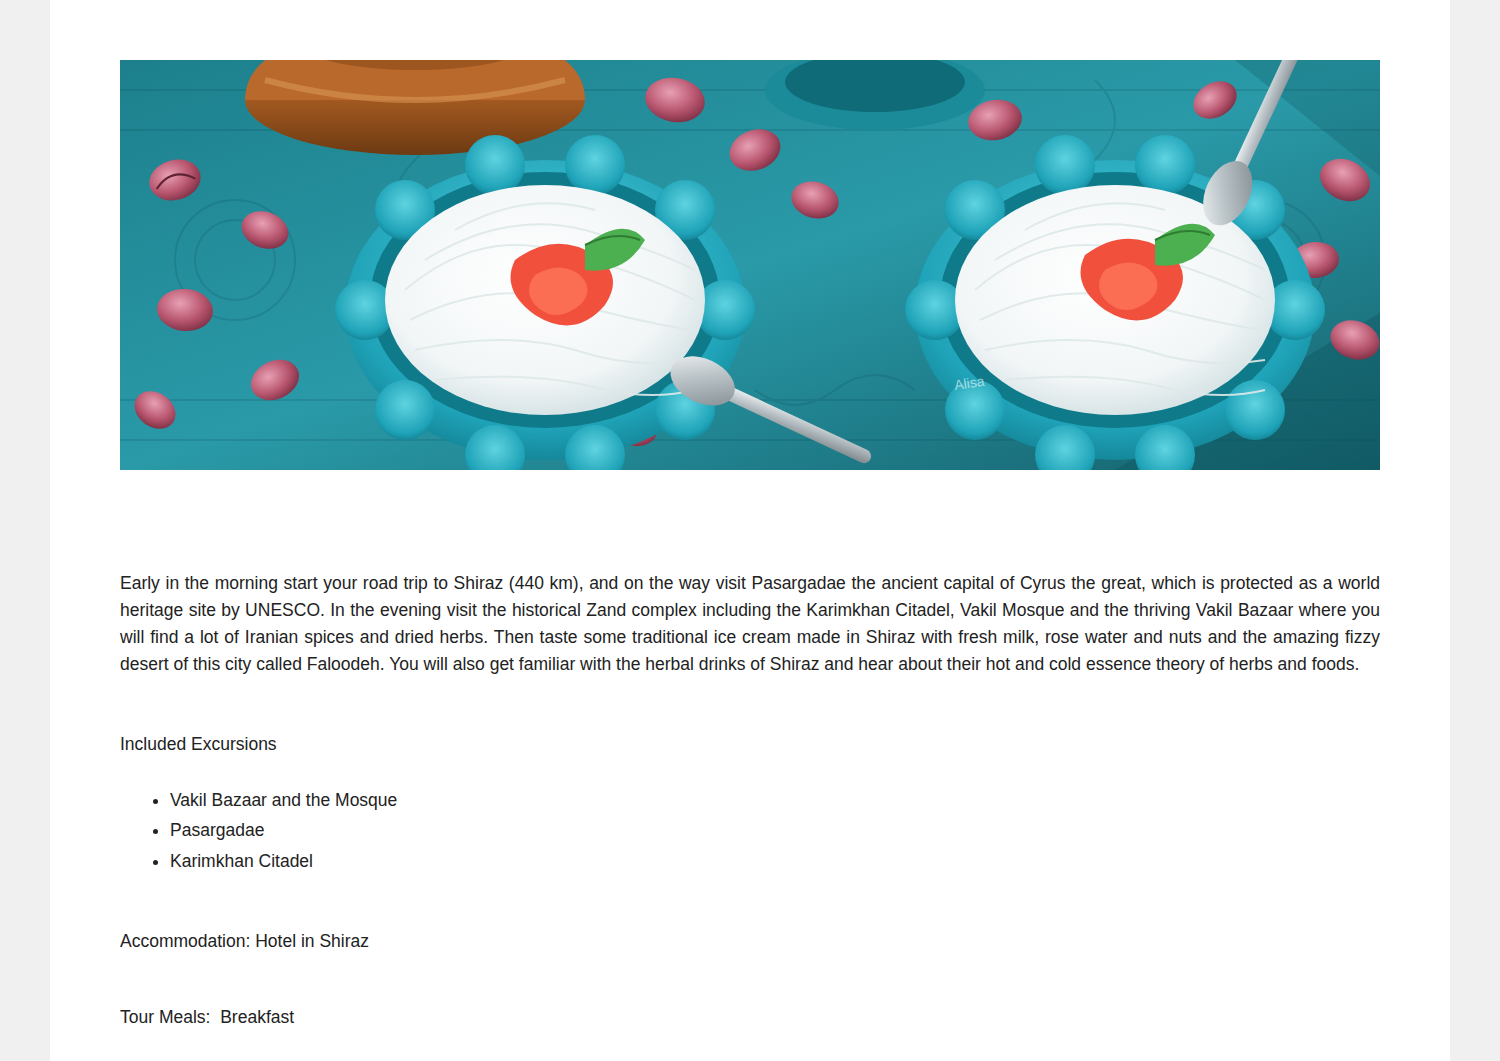Alisa
Early in the morning start your road trip to Shiraz (440 km), and on the way visit Pasargadae the ancient capital of Cyrus the great, which is protected as a world heritage site by UNESCO. In the evening visit the historical Zand complex including the Karimkhan Citadel, Vakil Mosque and the thriving Vakil Bazaar where you will find a lot of Iranian spices and dried herbs. Then taste some traditional ice cream made in Shiraz with fresh milk, rose water and nuts and the amazing fizzy desert of this city called Faloodeh. You will also get familiar with the herbal drinks of Shiraz and hear about their hot and cold essence theory of herbs and foods.
Included Excursions
Vakil Bazaar and the Mosque
Pasargadae
Karimkhan Citadel
Accommodation: Hotel in Shiraz
Tour Meals: Breakfast